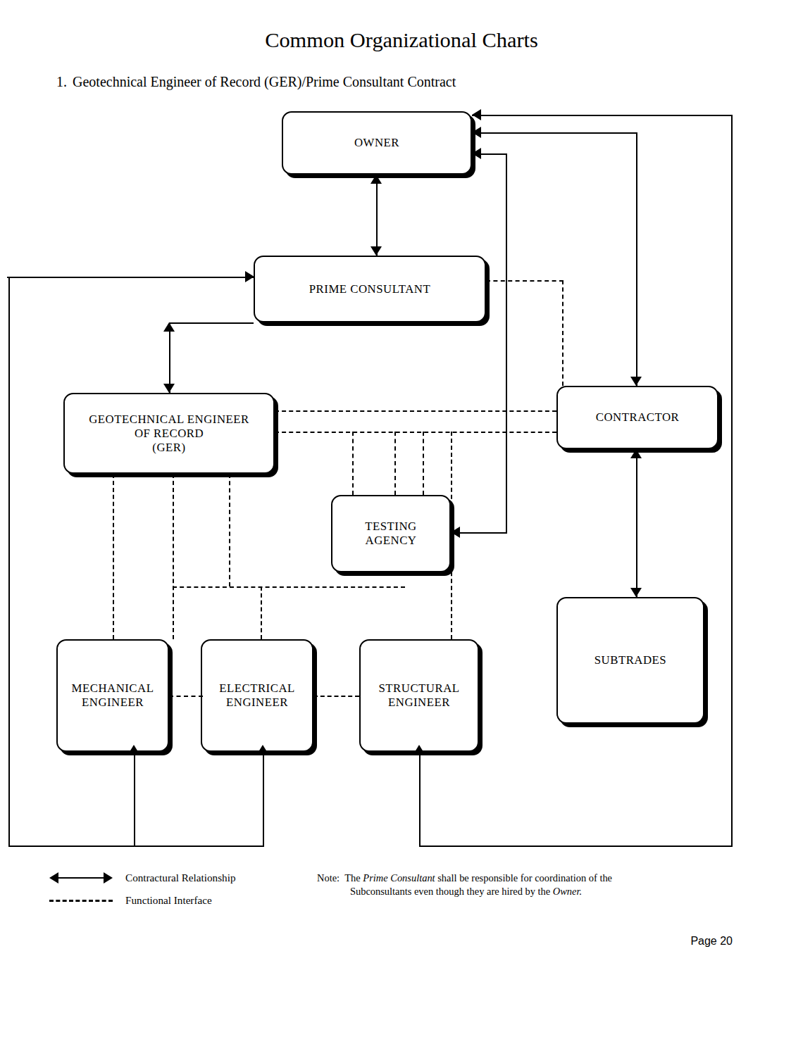Common Organizational Charts
1. Geotechnical Engineer of Record (GER)/Prime Consultant Contract
OWNER
PRIME CONSULTANT
GEOTECHNICAL ENGINEER
OF RECORD
(GER)
CONTRACTOR
TESTING
AGENCY
SUBTRADES
MECHANICAL
ENGINEER
ELECTRICAL
ENGINEER
STRUCTURAL
ENGINEER
Contractural Relationship
Functional Interface
Note: The Prime Consultant shall be responsible for coordination of the
Subconsultants even though they are hired by the Owner.
Page 20